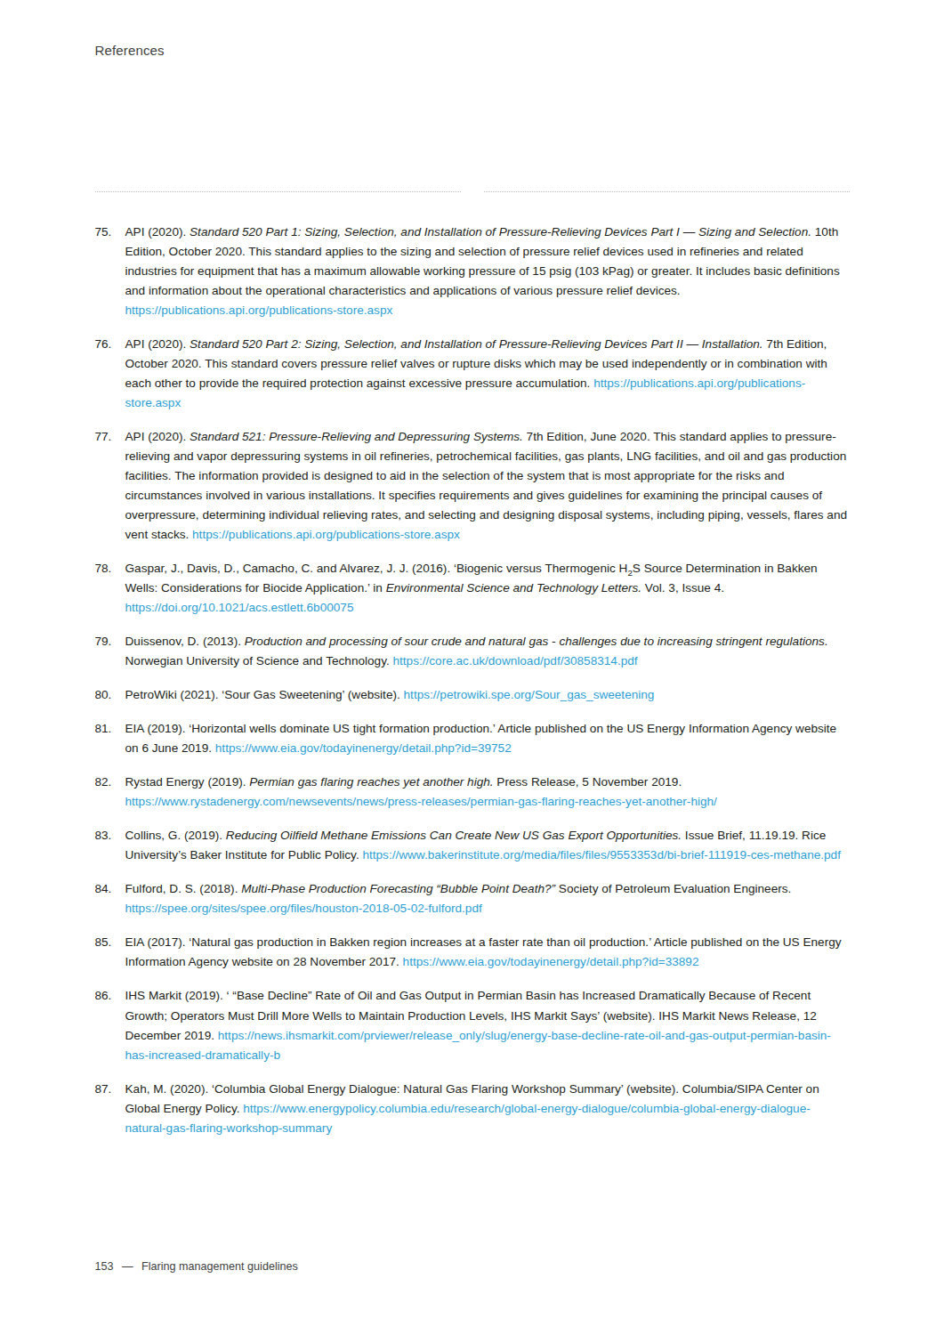References
75. API (2020). Standard 520 Part 1: Sizing, Selection, and Installation of Pressure-Relieving Devices Part I — Sizing and Selection. 10th Edition, October 2020. This standard applies to the sizing and selection of pressure relief devices used in refineries and related industries for equipment that has a maximum allowable working pressure of 15 psig (103 kPag) or greater. It includes basic definitions and information about the operational characteristics and applications of various pressure relief devices. https://publications.api.org/publications-store.aspx
76. API (2020). Standard 520 Part 2: Sizing, Selection, and Installation of Pressure-Relieving Devices Part II — Installation. 7th Edition, October 2020. This standard covers pressure relief valves or rupture disks which may be used independently or in combination with each other to provide the required protection against excessive pressure accumulation. https://publications.api.org/publications-store.aspx
77. API (2020). Standard 521: Pressure-Relieving and Depressuring Systems. 7th Edition, June 2020. This standard applies to pressure-relieving and vapor depressuring systems in oil refineries, petrochemical facilities, gas plants, LNG facilities, and oil and gas production facilities. The information provided is designed to aid in the selection of the system that is most appropriate for the risks and circumstances involved in various installations. It specifies requirements and gives guidelines for examining the principal causes of overpressure, determining individual relieving rates, and selecting and designing disposal systems, including piping, vessels, flares and vent stacks. https://publications.api.org/publications-store.aspx
78. Gaspar, J., Davis, D., Camacho, C. and Alvarez, J. J. (2016). ‘Biogenic versus Thermogenic H2S Source Determination in Bakken Wells: Considerations for Biocide Application.’ in Environmental Science and Technology Letters. Vol. 3, Issue 4. https://doi.org/10.1021/acs.estlett.6b00075
79. Duissenov, D. (2013). Production and processing of sour crude and natural gas - challenges due to increasing stringent regulations. Norwegian University of Science and Technology. https://core.ac.uk/download/pdf/30858314.pdf
80. PetroWiki (2021). ‘Sour Gas Sweetening’ (website). https://petrowiki.spe.org/Sour_gas_sweetening
81. EIA (2019). ‘Horizontal wells dominate US tight formation production.’ Article published on the US Energy Information Agency website on 6 June 2019. https://www.eia.gov/todayinenergy/detail.php?id=39752
82. Rystad Energy (2019). Permian gas flaring reaches yet another high. Press Release, 5 November 2019. https://www.rystadenergy.com/newsevents/news/press-releases/permian-gas-flaring-reaches-yet-another-high/
83. Collins, G. (2019). Reducing Oilfield Methane Emissions Can Create New US Gas Export Opportunities. Issue Brief, 11.19.19. Rice University’s Baker Institute for Public Policy. https://www.bakerinstitute.org/media/files/files/9553353d/bi-brief-111919-ces-methane.pdf
84. Fulford, D. S. (2018). Multi-Phase Production Forecasting “Bubble Point Death?” Society of Petroleum Evaluation Engineers. https://spee.org/sites/spee.org/files/houston-2018-05-02-fulford.pdf
85. EIA (2017). ‘Natural gas production in Bakken region increases at a faster rate than oil production.’ Article published on the US Energy Information Agency website on 28 November 2017. https://www.eia.gov/todayinenergy/detail.php?id=33892
86. IHS Markit (2019). ‘ “Base Decline” Rate of Oil and Gas Output in Permian Basin has Increased Dramatically Because of Recent Growth; Operators Must Drill More Wells to Maintain Production Levels, IHS Markit Says’ (website). IHS Markit News Release, 12 December 2019. https://news.ihsmarkit.com/prviewer/release_only/slug/energy-base-decline-rate-oil-and-gas-output-permian-basin-has-increased-dramatically-b
87. Kah, M. (2020). ‘Columbia Global Energy Dialogue: Natural Gas Flaring Workshop Summary’ (website). Columbia/SIPA Center on Global Energy Policy. https://www.energypolicy.columbia.edu/research/global-energy-dialogue/columbia-global-energy-dialogue-natural-gas-flaring-workshop-summary
153 — Flaring management guidelines